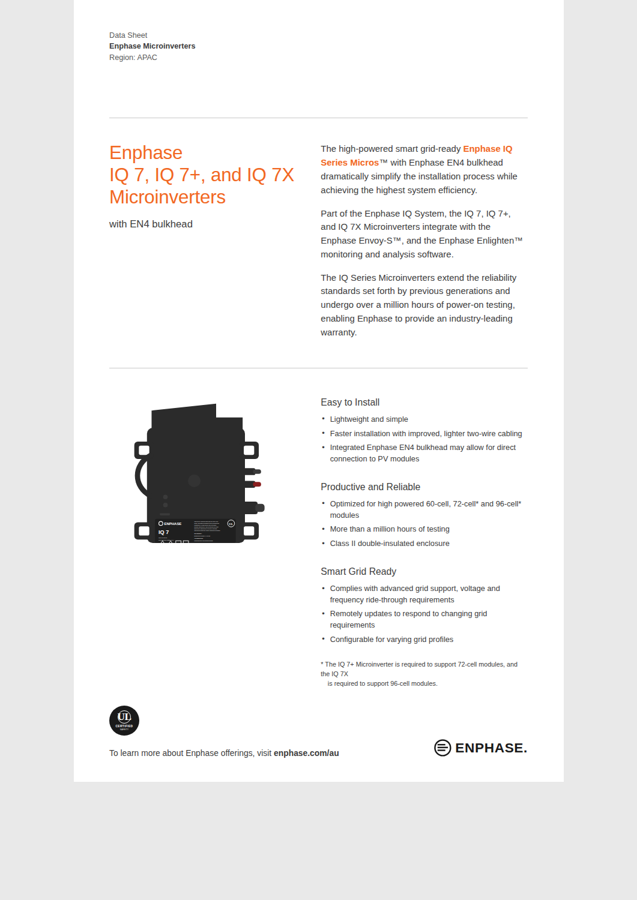Data Sheet
Enphase Microinverters
Region: APAC
Enphase
IQ 7, IQ 7+, and IQ 7X
Microinverters
with EN4 bulkhead
The high-powered smart grid-ready Enphase IQ Series Micros™ with Enphase EN4 bulkhead dramatically simplify the installation process while achieving the highest system efficiency.
Part of the Enphase IQ System, the IQ 7, IQ 7+, and IQ 7X Microinverters integrate with the Enphase Envoy-S™, and the Enphase Enlighten™ monitoring and analysis software.
The IQ Series Microinverters extend the reliability standards set forth by previous generations and undergo over a million hours of power-on testing, enabling Enphase to provide an industry-leading warranty.
ENPHASE IQ 7 IQ7-60-2-US Max input DC voltage: 60 V This device complies with part 15 of the FCC Rules. Operation is subject to the following two conditions: (1) This device may not cause harmful interference, and (2) this device must accept any interference received, including interference that may cause undesired operation. WARNING: ELECTRIC SHOCK HAZARD ATTENTION: RISQUE DE CHOC ELECTRIQUE UL
Easy to Install
Lightweight and simple
Faster installation with improved, lighter two-wire cabling
Integrated Enphase EN4 bulkhead may allow for direct connection to PV modules
Productive and Reliable
Optimized for high powered 60-cell, 72-cell* and 96-cell* modules
More than a million hours of testing
Class II double-insulated enclosure
Smart Grid Ready
Complies with advanced grid support, voltage and frequency ride-through requirements
Remotely updates to respond to changing grid requirements
Configurable for varying grid profiles
* The IQ 7+ Microinverter is required to support 72-cell modules, and the IQ 7Xis required to support 96-cell modules.
UL
CERTIFIED
SAFETY
To learn more about Enphase offerings, visit enphase.com/au
ENPHASE.